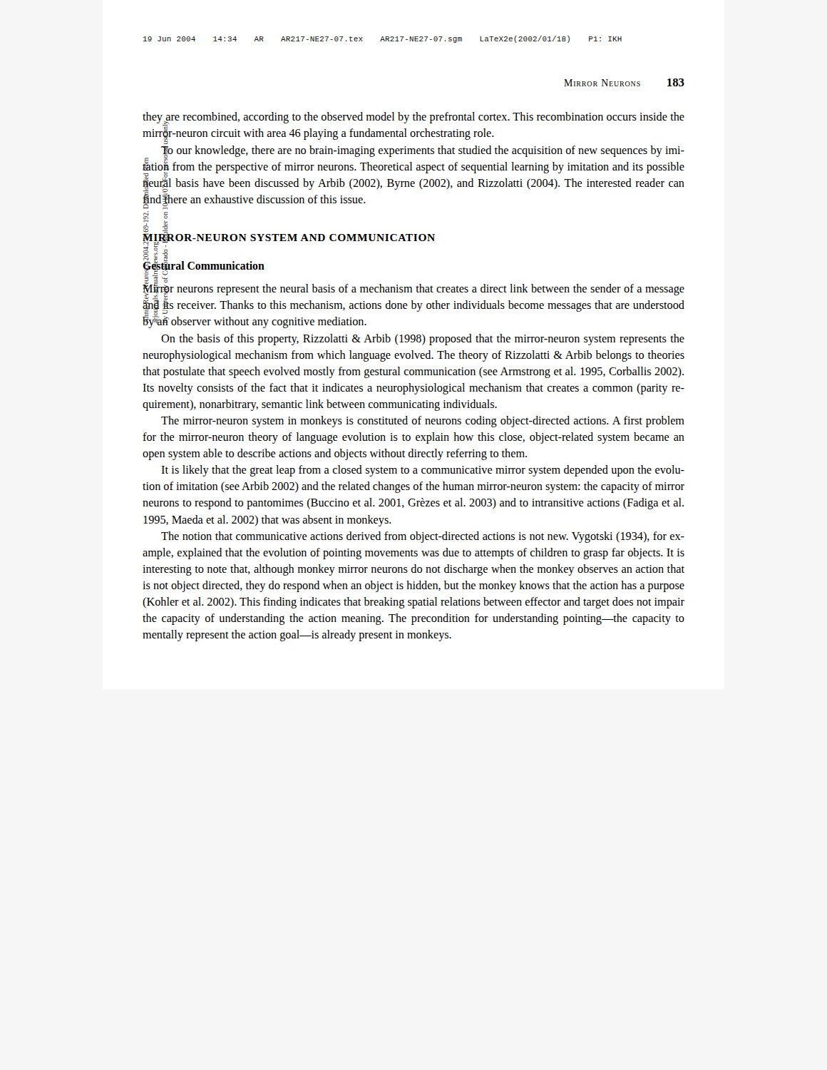19 Jun 200414:34 AR AR217-NE27-07.tex AR217-NE27-07.sgm LaTeX2e(2002/01/18) P1: IKH
Mirror Neurons
183
Annu. Rev. Neurosci. 2004.27:169-192. Downloaded from arjournals.annualreviews.org
by University of Colorado - Boulder on 10/18/07. For personal use only.
they are recombined, according to the observed model by the prefrontal cortex. This recombination occurs inside the mirror-neuron circuit with area 46 playing a fundamental orchestrating role.
To our knowledge, there are no brain-imaging experiments that studied the acquisition of new sequences by imitation from the perspective of mirror neurons. Theoretical aspect of sequential learning by imitation and its possible neural basis have been discussed by Arbib (2002), Byrne (2002), and Rizzolatti (2004). The interested reader can find there an exhaustive discussion of this issue.
Mirror-Neuron System and Communication
Gestural Communication
Mirror neurons represent the neural basis of a mechanism that creates a direct link between the sender of a message and its receiver. Thanks to this mechanism, actions done by other individuals become messages that are understood by an observer without any cognitive mediation.
On the basis of this property, Rizzolatti & Arbib (1998) proposed that the mirror-neuron system represents the neurophysiological mechanism from which language evolved. The theory of Rizzolatti & Arbib belongs to theories that postulate that speech evolved mostly from gestural communication (see Armstrong et al. 1995, Corballis 2002). Its novelty consists of the fact that it indicates a neurophysiological mechanism that creates a common (parity requirement), nonarbitrary, semantic link between communicating individuals.
The mirror-neuron system in monkeys is constituted of neurons coding object-directed actions. A first problem for the mirror-neuron theory of language evolution is to explain how this close, object-related system became an open system able to describe actions and objects without directly referring to them.
It is likely that the great leap from a closed system to a communicative mirror system depended upon the evolution of imitation (see Arbib 2002) and the related changes of the human mirror-neuron system: the capacity of mirror neurons to respond to pantomimes (Buccino et al. 2001, Grèzes et al. 2003) and to intransitive actions (Fadiga et al. 1995, Maeda et al. 2002) that was absent in monkeys.
The notion that communicative actions derived from object-directed actions is not new. Vygotski (1934), for example, explained that the evolution of pointing movements was due to attempts of children to grasp far objects. It is interesting to note that, although monkey mirror neurons do not discharge when the monkey observes an action that is not object directed, they do respond when an object is hidden, but the monkey knows that the action has a purpose (Kohler et al. 2002). This finding indicates that breaking spatial relations between effector and target does not impair the capacity of understanding the action meaning. The precondition for understanding pointing—the capacity to mentally represent the action goal—is already present in monkeys.